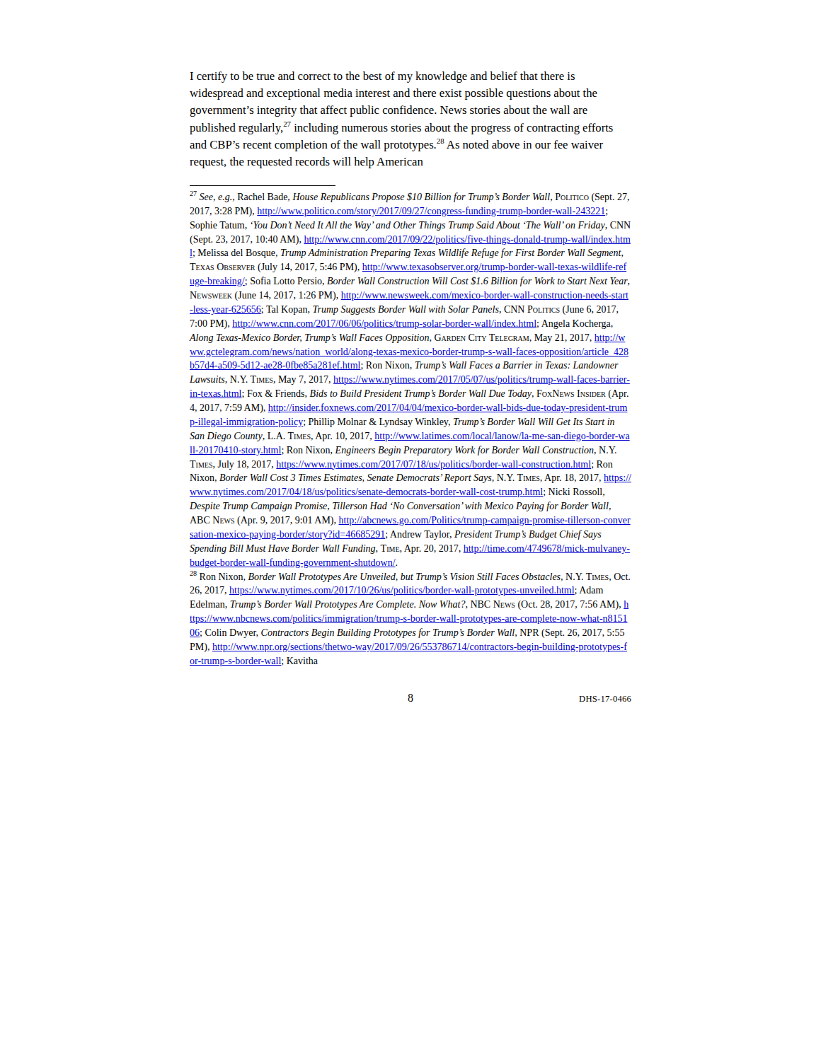I certify to be true and correct to the best of my knowledge and belief that there is widespread and exceptional media interest and there exist possible questions about the government’s integrity that affect public confidence. News stories about the wall are published regularly,27 including numerous stories about the progress of contracting efforts and CBP’s recent completion of the wall prototypes.28 As noted above in our fee waiver request, the requested records will help American
27 See, e.g., Rachel Bade, House Republicans Propose $10 Billion for Trump’s Border Wall, Politico (Sept. 27, 2017, 3:28 PM), http://www.politico.com/story/2017/09/27/congress-funding-trump-border-wall-243221; Sophie Tatum, ‘You Don’t Need It All the Way’ and Other Things Trump Said About ‘The Wall’ on Friday, CNN (Sept. 23, 2017, 10:40 AM), http://www.cnn.com/2017/09/22/politics/five-things-donald-trump-wall/index.html; Melissa del Bosque, Trump Administration Preparing Texas Wildlife Refuge for First Border Wall Segment, Texas Observer (July 14, 2017, 5:46 PM), http://www.texasobserver.org/trump-border-wall-texas-wildlife-refuge-breaking/; Sofia Lotto Persio, Border Wall Construction Will Cost $1.6 Billion for Work to Start Next Year, Newsweek (June 14, 2017, 1:26 PM), http://www.newsweek.com/mexico-border-wall-construction-needs-start-less-year-625656; Tal Kopan, Trump Suggests Border Wall with Solar Panels, CNN Politics (June 6, 2017, 7:00 PM), http://www.cnn.com/2017/06/06/politics/trump-solar-border-wall/index.html; Angela Kocherga, Along Texas-Mexico Border, Trump’s Wall Faces Opposition, Garden City Telegram, May 21, 2017, http://www.gctelegram.com/news/nation_world/along-texas-mexico-border-trump-s-wall-faces-opposition/article_428b57d4-a509-5d12-ae28-0fbe85a281ef.html; Ron Nixon, Trump’s Wall Faces a Barrier in Texas: Landowner Lawsuits, N.Y. Times, May 7, 2017, https://www.nytimes.com/2017/05/07/us/politics/trump-wall-faces-barrier-in-texas.html; Fox & Friends, Bids to Build President Trump’s Border Wall Due Today, FoxNews Insider (Apr. 4, 2017, 7:59 AM), http://insider.foxnews.com/2017/04/04/mexico-border-wall-bids-due-today-president-trump-illegal-immigration-policy; Phillip Molnar & Lyndsay Winkley, Trump’s Border Wall Will Get Its Start in San Diego County, L.A. Times, Apr. 10, 2017, http://www.latimes.com/local/lanow/la-me-san-diego-border-wall-20170410-story.html; Ron Nixon, Engineers Begin Preparatory Work for Border Wall Construction, N.Y. Times, July 18, 2017, https://www.nytimes.com/2017/07/18/us/politics/border-wall-construction.html; Ron Nixon, Border Wall Cost 3 Times Estimates, Senate Democrats’ Report Says, N.Y. Times, Apr. 18, 2017, https://www.nytimes.com/2017/04/18/us/politics/senate-democrats-border-wall-cost-trump.html; Nicki Rossoll, Despite Trump Campaign Promise, Tillerson Had ‘No Conversation’ with Mexico Paying for Border Wall, ABC News (Apr. 9, 2017, 9:01 AM), http://abcnews.go.com/Politics/trump-campaign-promise-tillerson-conversation-mexico-paying-border/story?id=46685291; Andrew Taylor, President Trump’s Budget Chief Says Spending Bill Must Have Border Wall Funding, Time, Apr. 20, 2017, http://time.com/4749678/mick-mulvaney-budget-border-wall-funding-government-shutdown/.
28 Ron Nixon, Border Wall Prototypes Are Unveiled, but Trump’s Vision Still Faces Obstacles, N.Y. Times, Oct. 26, 2017, https://www.nytimes.com/2017/10/26/us/politics/border-wall-prototypes-unveiled.html; Adam Edelman, Trump’s Border Wall Prototypes Are Complete. Now What?, NBC News (Oct. 28, 2017, 7:56 AM), https://www.nbcnews.com/politics/immigration/trump-s-border-wall-prototypes-are-complete-now-what-n815106; Colin Dwyer, Contractors Begin Building Prototypes for Trump’s Border Wall, NPR (Sept. 26, 2017, 5:55 PM), http://www.npr.org/sections/thetwo-way/2017/09/26/553786714/contractors-begin-building-prototypes-for-trump-s-border-wall; Kavitha
8 DHS-17-0466